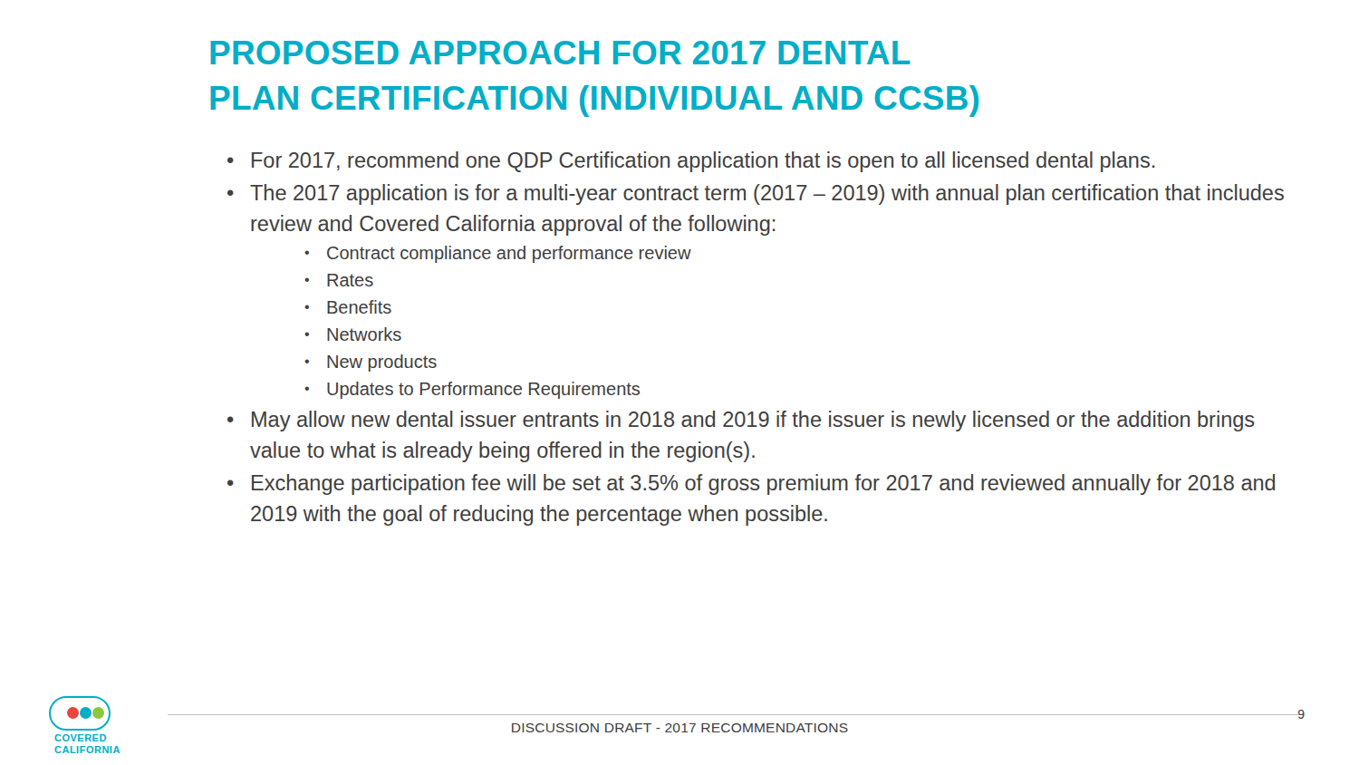PROPOSED APPROACH FOR 2017 DENTAL
PLAN CERTIFICATION (INDIVIDUAL AND CCSB)
For 2017, recommend one QDP Certification application that is open to all licensed dental plans.
The 2017 application is for a multi-year contract term (2017 – 2019) with annual plan certification that includes review and Covered California approval of the following:
Contract compliance and performance review
Rates
Benefits
Networks
New products
Updates to Performance Requirements
May allow new dental issuer entrants in 2018 and 2019 if the issuer is newly licensed or the addition brings value to what is already being offered in the region(s).
Exchange participation fee will be set at 3.5% of gross premium for 2017 and reviewed annually for 2018 and 2019 with the goal of reducing the percentage when possible.
9
DISCUSSION DRAFT - 2017 RECOMMENDATIONS
COVERED
CALIFORNIA